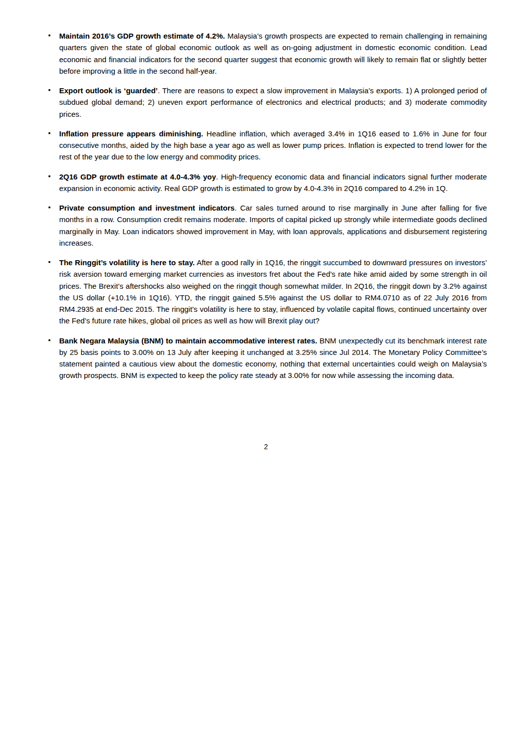Maintain 2016’s GDP growth estimate of 4.2%. Malaysia’s growth prospects are expected to remain challenging in remaining quarters given the state of global economic outlook as well as on-going adjustment in domestic economic condition. Lead economic and financial indicators for the second quarter suggest that economic growth will likely to remain flat or slightly better before improving a little in the second half-year.
Export outlook is ‘guarded’. There are reasons to expect a slow improvement in Malaysia’s exports. 1) A prolonged period of subdued global demand; 2) uneven export performance of electronics and electrical products; and 3) moderate commodity prices.
Inflation pressure appears diminishing. Headline inflation, which averaged 3.4% in 1Q16 eased to 1.6% in June for four consecutive months, aided by the high base a year ago as well as lower pump prices. Inflation is expected to trend lower for the rest of the year due to the low energy and commodity prices.
2Q16 GDP growth estimate at 4.0-4.3% yoy. High-frequency economic data and financial indicators signal further moderate expansion in economic activity. Real GDP growth is estimated to grow by 4.0-4.3% in 2Q16 compared to 4.2% in 1Q.
Private consumption and investment indicators. Car sales turned around to rise marginally in June after falling for five months in a row. Consumption credit remains moderate. Imports of capital picked up strongly while intermediate goods declined marginally in May. Loan indicators showed improvement in May, with loan approvals, applications and disbursement registering increases.
The Ringgit’s volatility is here to stay. After a good rally in 1Q16, the ringgit succumbed to downward pressures on investors’ risk aversion toward emerging market currencies as investors fret about the Fed’s rate hike amid aided by some strength in oil prices. The Brexit’s aftershocks also weighed on the ringgit though somewhat milder. In 2Q16, the ringgit down by 3.2% against the US dollar (+10.1% in 1Q16). YTD, the ringgit gained 5.5% against the US dollar to RM4.0710 as of 22 July 2016 from RM4.2935 at end-Dec 2015. The ringgit’s volatility is here to stay, influenced by volatile capital flows, continued uncertainty over the Fed’s future rate hikes, global oil prices as well as how will Brexit play out?
Bank Negara Malaysia (BNM) to maintain accommodative interest rates. BNM unexpectedly cut its benchmark interest rate by 25 basis points to 3.00% on 13 July after keeping it unchanged at 3.25% since Jul 2014. The Monetary Policy Committee’s statement painted a cautious view about the domestic economy, nothing that external uncertainties could weigh on Malaysia’s growth prospects. BNM is expected to keep the policy rate steady at 3.00% for now while assessing the incoming data.
2